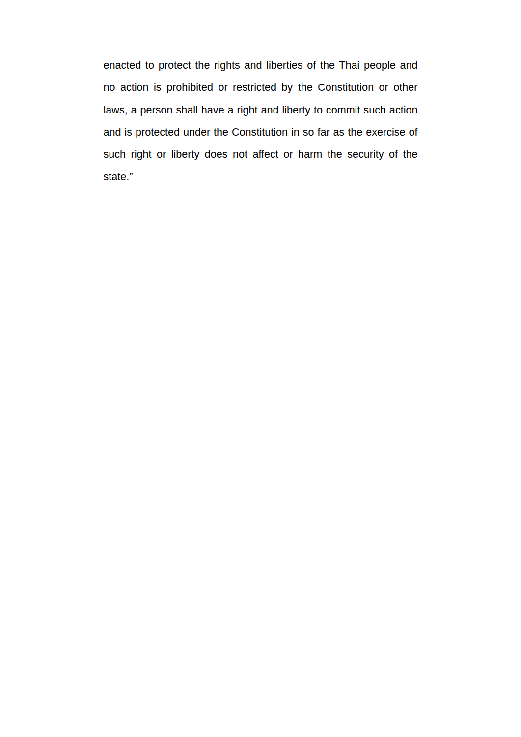enacted to protect the rights and liberties of the Thai people and no action is prohibited or restricted by the Constitution or other laws, a person shall have a right and liberty to commit such action and is protected under the Constitution in so far as the exercise of such right or liberty does not affect or harm the security of the state.”